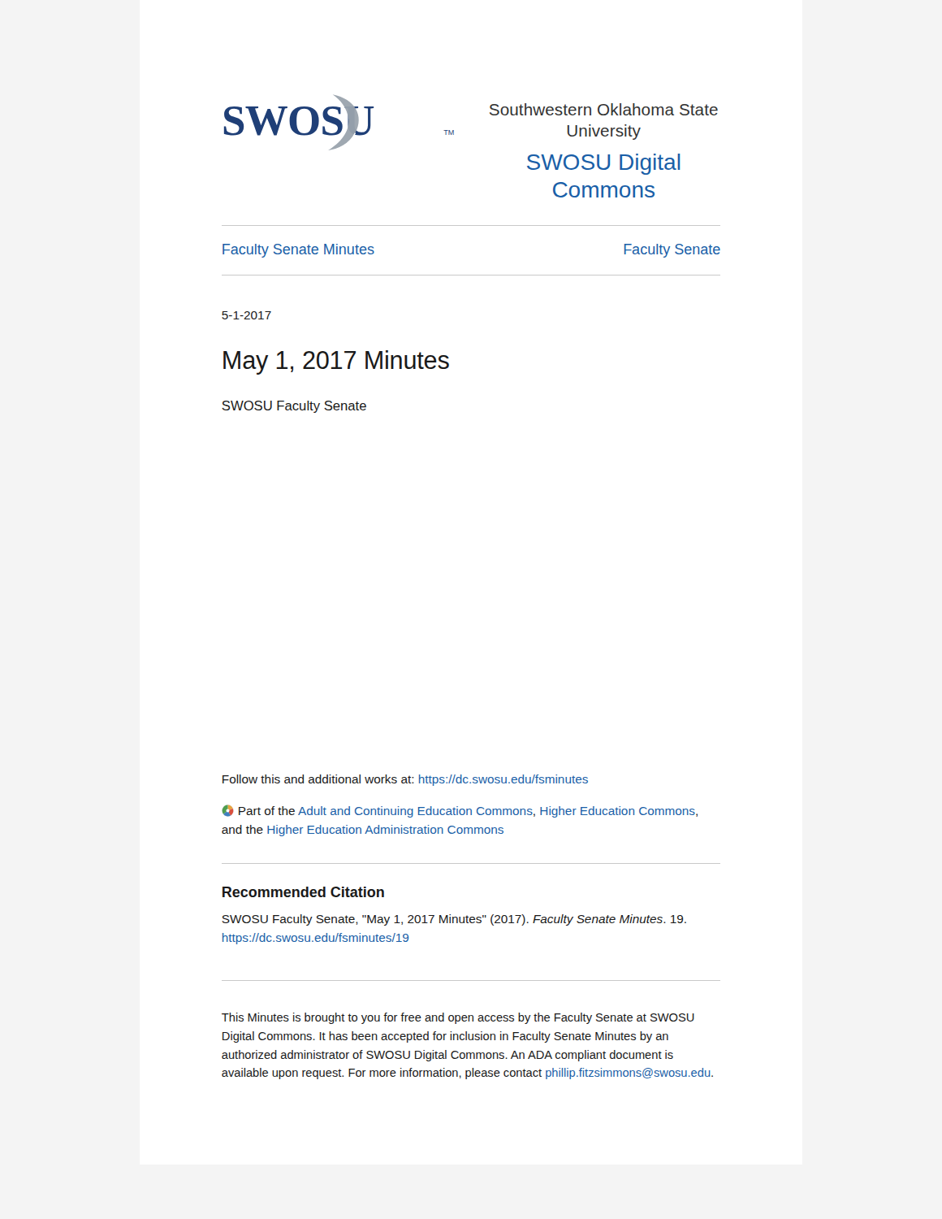SWOSU TM
Southwestern Oklahoma State University
SWOSU Digital Commons
Faculty Senate Minutes
Faculty Senate
5-1-2017
May 1, 2017 Minutes
SWOSU Faculty Senate
Follow this and additional works at: https://dc.swosu.edu/fsminutes
Part of the Adult and Continuing Education Commons, Higher Education Commons, and the Higher Education Administration Commons
Recommended Citation
SWOSU Faculty Senate, "May 1, 2017 Minutes" (2017). Faculty Senate Minutes. 19.
https://dc.swosu.edu/fsminutes/19
This Minutes is brought to you for free and open access by the Faculty Senate at SWOSU Digital Commons. It has been accepted for inclusion in Faculty Senate Minutes by an authorized administrator of SWOSU Digital Commons. An ADA compliant document is available upon request. For more information, please contact phillip.fitzsimmons@swosu.edu.